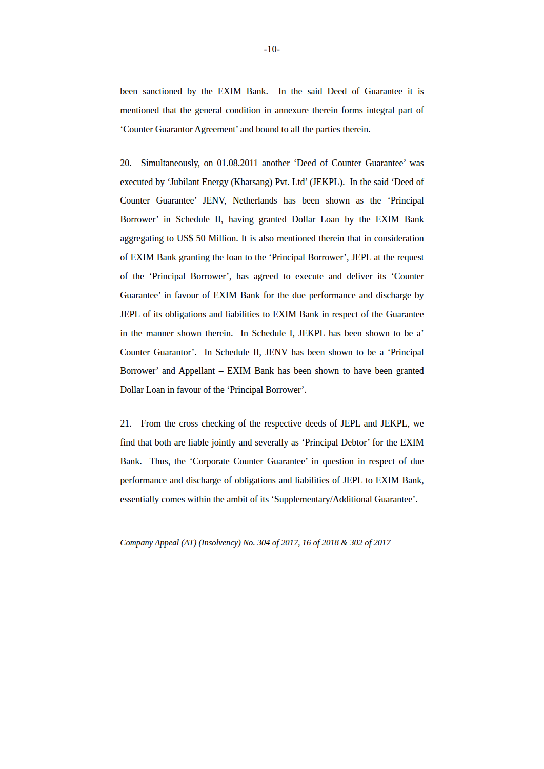-10-
been sanctioned by the EXIM Bank. In the said Deed of Guarantee it is mentioned that the general condition in annexure therein forms integral part of ‘Counter Guarantor Agreement’ and bound to all the parties therein.
20. Simultaneously, on 01.08.2011 another ‘Deed of Counter Guarantee’ was executed by ‘Jubilant Energy (Kharsang) Pvt. Ltd’ (JEKPL). In the said ‘Deed of Counter Guarantee’ JENV, Netherlands has been shown as the ‘Principal Borrower’ in Schedule II, having granted Dollar Loan by the EXIM Bank aggregating to US$ 50 Million. It is also mentioned therein that in consideration of EXIM Bank granting the loan to the ‘Principal Borrower’, JEPL at the request of the ‘Principal Borrower’, has agreed to execute and deliver its ‘Counter Guarantee’ in favour of EXIM Bank for the due performance and discharge by JEPL of its obligations and liabilities to EXIM Bank in respect of the Guarantee in the manner shown therein. In Schedule I, JEKPL has been shown to be a’ Counter Guarantor’. In Schedule II, JENV has been shown to be a ‘Principal Borrower’ and Appellant – EXIM Bank has been shown to have been granted Dollar Loan in favour of the ‘Principal Borrower’.
21. From the cross checking of the respective deeds of JEPL and JEKPL, we find that both are liable jointly and severally as ‘Principal Debtor’ for the EXIM Bank. Thus, the ‘Corporate Counter Guarantee’ in question in respect of due performance and discharge of obligations and liabilities of JEPL to EXIM Bank, essentially comes within the ambit of its ‘Supplementary/Additional Guarantee’.
Company Appeal (AT) (Insolvency) No. 304 of 2017, 16 of 2018 & 302 of 2017